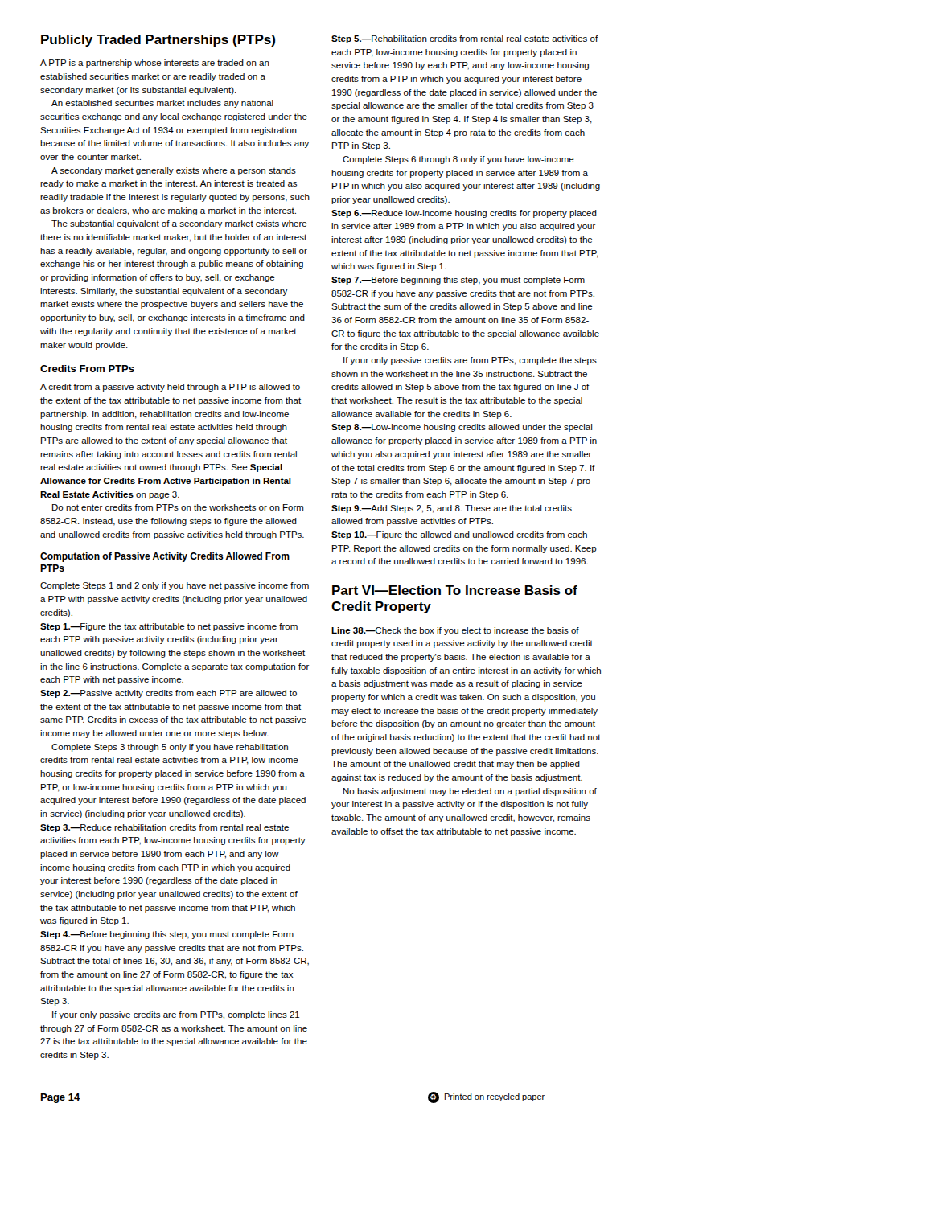Publicly Traded Partnerships (PTPs)
A PTP is a partnership whose interests are traded on an established securities market or are readily traded on a secondary market (or its substantial equivalent).
An established securities market includes any national securities exchange and any local exchange registered under the Securities Exchange Act of 1934 or exempted from registration because of the limited volume of transactions. It also includes any over-the-counter market.
A secondary market generally exists where a person stands ready to make a market in the interest. An interest is treated as readily tradable if the interest is regularly quoted by persons, such as brokers or dealers, who are making a market in the interest.
The substantial equivalent of a secondary market exists where there is no identifiable market maker, but the holder of an interest has a readily available, regular, and ongoing opportunity to sell or exchange his or her interest through a public means of obtaining or providing information of offers to buy, sell, or exchange interests. Similarly, the substantial equivalent of a secondary market exists where the prospective buyers and sellers have the opportunity to buy, sell, or exchange interests in a timeframe and with the regularity and continuity that the existence of a market maker would provide.
Credits From PTPs
A credit from a passive activity held through a PTP is allowed to the extent of the tax attributable to net passive income from that partnership. In addition, rehabilitation credits and low-income housing credits from rental real estate activities held through PTPs are allowed to the extent of any special allowance that remains after taking into account losses and credits from rental real estate activities not owned through PTPs. See Special Allowance for Credits From Active Participation in Rental Real Estate Activities on page 3.
Do not enter credits from PTPs on the worksheets or on Form 8582-CR. Instead, use the following steps to figure the allowed and unallowed credits from passive activities held through PTPs.
Computation of Passive Activity Credits Allowed From PTPs
Complete Steps 1 and 2 only if you have net passive income from a PTP with passive activity credits (including prior year unallowed credits).
Step 1.—Figure the tax attributable to net passive income from each PTP with passive activity credits (including prior year unallowed credits) by following the steps shown in the worksheet in the line 6 instructions. Complete a separate tax computation for each PTP with net passive income.
Step 2.—Passive activity credits from each PTP are allowed to the extent of the tax attributable to net passive income from that same PTP. Credits in excess of the tax attributable to net passive income may be allowed under one or more steps below.
Complete Steps 3 through 5 only if you have rehabilitation credits from rental real estate activities from a PTP, low-income housing credits for property placed in service before 1990 from a PTP, or low-income housing credits from a PTP in which you acquired your interest before 1990 (regardless of the date placed in service) (including prior year unallowed credits).
Step 3.—Reduce rehabilitation credits from rental real estate activities from each PTP, low-income housing credits for property placed in service before 1990 from each PTP, and any low-income housing credits from each PTP in which you acquired your interest before 1990 (regardless of the date placed in service) (including prior year unallowed credits) to the extent of the tax attributable to net passive income from that PTP, which was figured in Step 1.
Step 4.—Before beginning this step, you must complete Form 8582-CR if you have any passive credits that are not from PTPs. Subtract the total of lines 16, 30, and 36, if any, of Form 8582-CR, from the amount on line 27 of Form 8582-CR, to figure the tax attributable to the special allowance available for the credits in Step 3.
If your only passive credits are from PTPs, complete lines 21 through 27 of Form 8582-CR as a worksheet. The amount on line 27 is the tax attributable to the special allowance available for the credits in Step 3.
Step 5.—Rehabilitation credits from rental real estate activities of each PTP, low-income housing credits for property placed in service before 1990 by each PTP, and any low-income housing credits from a PTP in which you acquired your interest before 1990 (regardless of the date placed in service) allowed under the special allowance are the smaller of the total credits from Step 3 or the amount figured in Step 4. If Step 4 is smaller than Step 3, allocate the amount in Step 4 pro rata to the credits from each PTP in Step 3.
Complete Steps 6 through 8 only if you have low-income housing credits for property placed in service after 1989 from a PTP in which you also acquired your interest after 1989 (including prior year unallowed credits).
Step 6.—Reduce low-income housing credits for property placed in service after 1989 from a PTP in which you also acquired your interest after 1989 (including prior year unallowed credits) to the extent of the tax attributable to net passive income from that PTP, which was figured in Step 1.
Step 7.—Before beginning this step, you must complete Form 8582-CR if you have any passive credits that are not from PTPs. Subtract the sum of the credits allowed in Step 5 above and line 36 of Form 8582-CR from the amount on line 35 of Form 8582-CR to figure the tax attributable to the special allowance available for the credits in Step 6.
If your only passive credits are from PTPs, complete the steps shown in the worksheet in the line 35 instructions. Subtract the credits allowed in Step 5 above from the tax figured on line J of that worksheet. The result is the tax attributable to the special allowance available for the credits in Step 6.
Step 8.—Low-income housing credits allowed under the special allowance for property placed in service after 1989 from a PTP in which you also acquired your interest after 1989 are the smaller of the total credits from Step 6 or the amount figured in Step 7. If Step 7 is smaller than Step 6, allocate the amount in Step 7 pro rata to the credits from each PTP in Step 6.
Step 9.—Add Steps 2, 5, and 8. These are the total credits allowed from passive activities of PTPs.
Step 10.—Figure the allowed and unallowed credits from each PTP. Report the allowed credits on the form normally used. Keep a record of the unallowed credits to be carried forward to 1996.
Part VI—Election To Increase Basis of Credit Property
Line 38.—Check the box if you elect to increase the basis of credit property used in a passive activity by the unallowed credit that reduced the property's basis. The election is available for a fully taxable disposition of an entire interest in an activity for which a basis adjustment was made as a result of placing in service property for which a credit was taken. On such a disposition, you may elect to increase the basis of the credit property immediately before the disposition (by an amount no greater than the amount of the original basis reduction) to the extent that the credit had not previously been allowed because of the passive credit limitations. The amount of the unallowed credit that may then be applied against tax is reduced by the amount of the basis adjustment.
No basis adjustment may be elected on a partial disposition of your interest in a passive activity or if the disposition is not fully taxable. The amount of any unallowed credit, however, remains available to offset the tax attributable to net passive income.
Page 14
♻Printed on recycled paper